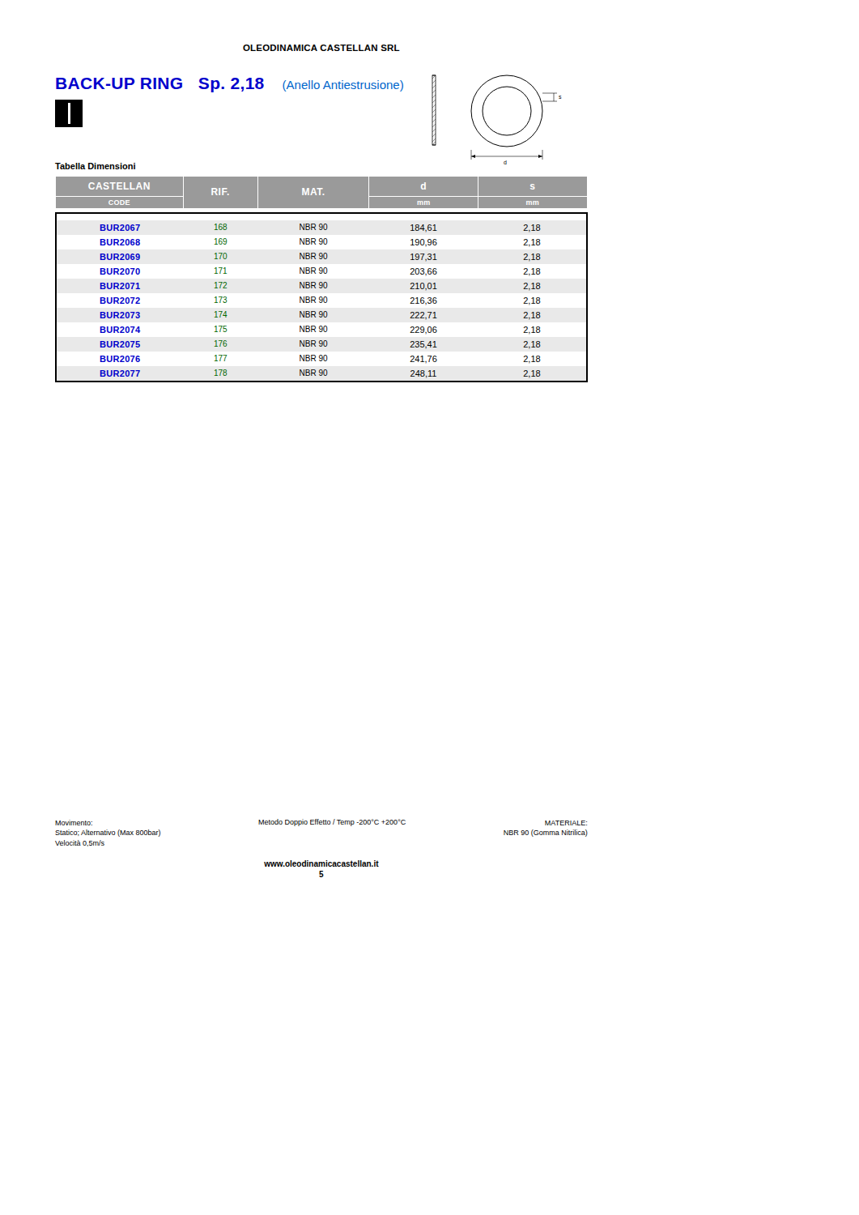OLEODINAMICA CASTELLAN SRL
BACK-UP RING Sp. 2,18
(Anello Antiestrusione)
s d
Tabella Dimensioni
| CASTELLAN | RIF. | MAT. | d | s |
| --- | --- | --- | --- | --- |
| CODE | mm | mm |
| BUR2067 | 168 | NBR 90 | 184,61 | 2,18 |
| BUR2068 | 169 | NBR 90 | 190,96 | 2,18 |
| BUR2069 | 170 | NBR 90 | 197,31 | 2,18 |
| BUR2070 | 171 | NBR 90 | 203,66 | 2,18 |
| BUR2071 | 172 | NBR 90 | 210,01 | 2,18 |
| BUR2072 | 173 | NBR 90 | 216,36 | 2,18 |
| BUR2073 | 174 | NBR 90 | 222,71 | 2,18 |
| BUR2074 | 175 | NBR 90 | 229,06 | 2,18 |
| BUR2075 | 176 | NBR 90 | 235,41 | 2,18 |
| BUR2076 | 177 | NBR 90 | 241,76 | 2,18 |
| BUR2077 | 178 | NBR 90 | 248,11 | 2,18 |
Movimento:
Statico; Alternativo (Max 800bar)
Velocità 0,5m/s
Metodo Doppio Effetto / Temp -200°C +200°C
MATERIALE:
NBR 90 (Gomma Nitrilica)
www.oleodinamicacastellan.it
5